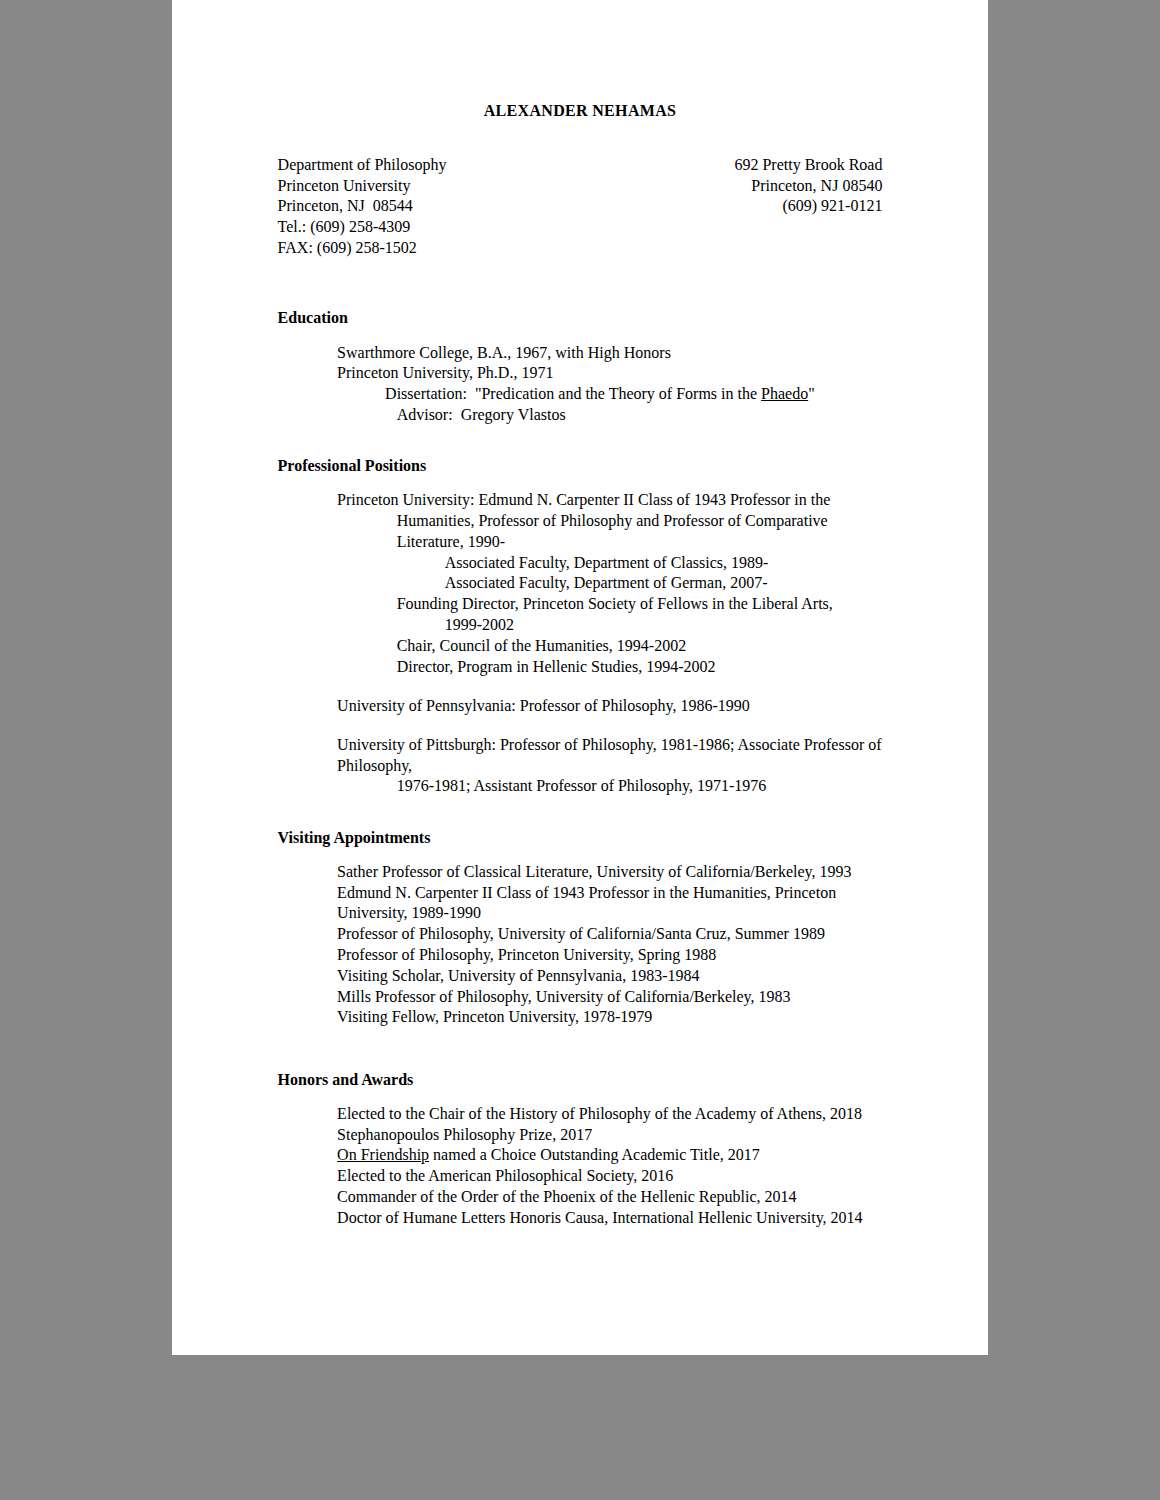ALEXANDER NEHAMAS
Department of Philosophy
Princeton University
Princeton, NJ 08544
Tel.: (609) 258-4309
FAX: (609) 258-1502
692 Pretty Brook Road
Princeton, NJ 08540
(609) 921-0121
Education
Swarthmore College, B.A., 1967, with High Honors
Princeton University, Ph.D., 1971
Dissertation: "Predication and the Theory of Forms in the Phaedo"
Advisor: Gregory Vlastos
Professional Positions
Princeton University: Edmund N. Carpenter II Class of 1943 Professor in the
Humanities, Professor of Philosophy and Professor of Comparative Literature, 1990-
Associated Faculty, Department of Classics, 1989-
Associated Faculty, Department of German, 2007-
Founding Director, Princeton Society of Fellows in the Liberal Arts,
1999-2002
Chair, Council of the Humanities, 1994-2002
Director, Program in Hellenic Studies, 1994-2002
University of Pennsylvania: Professor of Philosophy, 1986-1990
University of Pittsburgh: Professor of Philosophy, 1981-1986; Associate Professor of Philosophy,
1976-1981; Assistant Professor of Philosophy, 1971-1976
Visiting Appointments
Sather Professor of Classical Literature, University of California/Berkeley, 1993
Edmund N. Carpenter II Class of 1943 Professor in the Humanities, Princeton University, 1989-1990
Professor of Philosophy, University of California/Santa Cruz, Summer 1989
Professor of Philosophy, Princeton University, Spring 1988
Visiting Scholar, University of Pennsylvania, 1983-1984
Mills Professor of Philosophy, University of California/Berkeley, 1983
Visiting Fellow, Princeton University, 1978-1979
Honors and Awards
Elected to the Chair of the History of Philosophy of the Academy of Athens, 2018
Stephanopoulos Philosophy Prize, 2017
On Friendship named a Choice Outstanding Academic Title, 2017
Elected to the American Philosophical Society, 2016
Commander of the Order of the Phoenix of the Hellenic Republic, 2014
Doctor of Humane Letters Honoris Causa, International Hellenic University, 2014